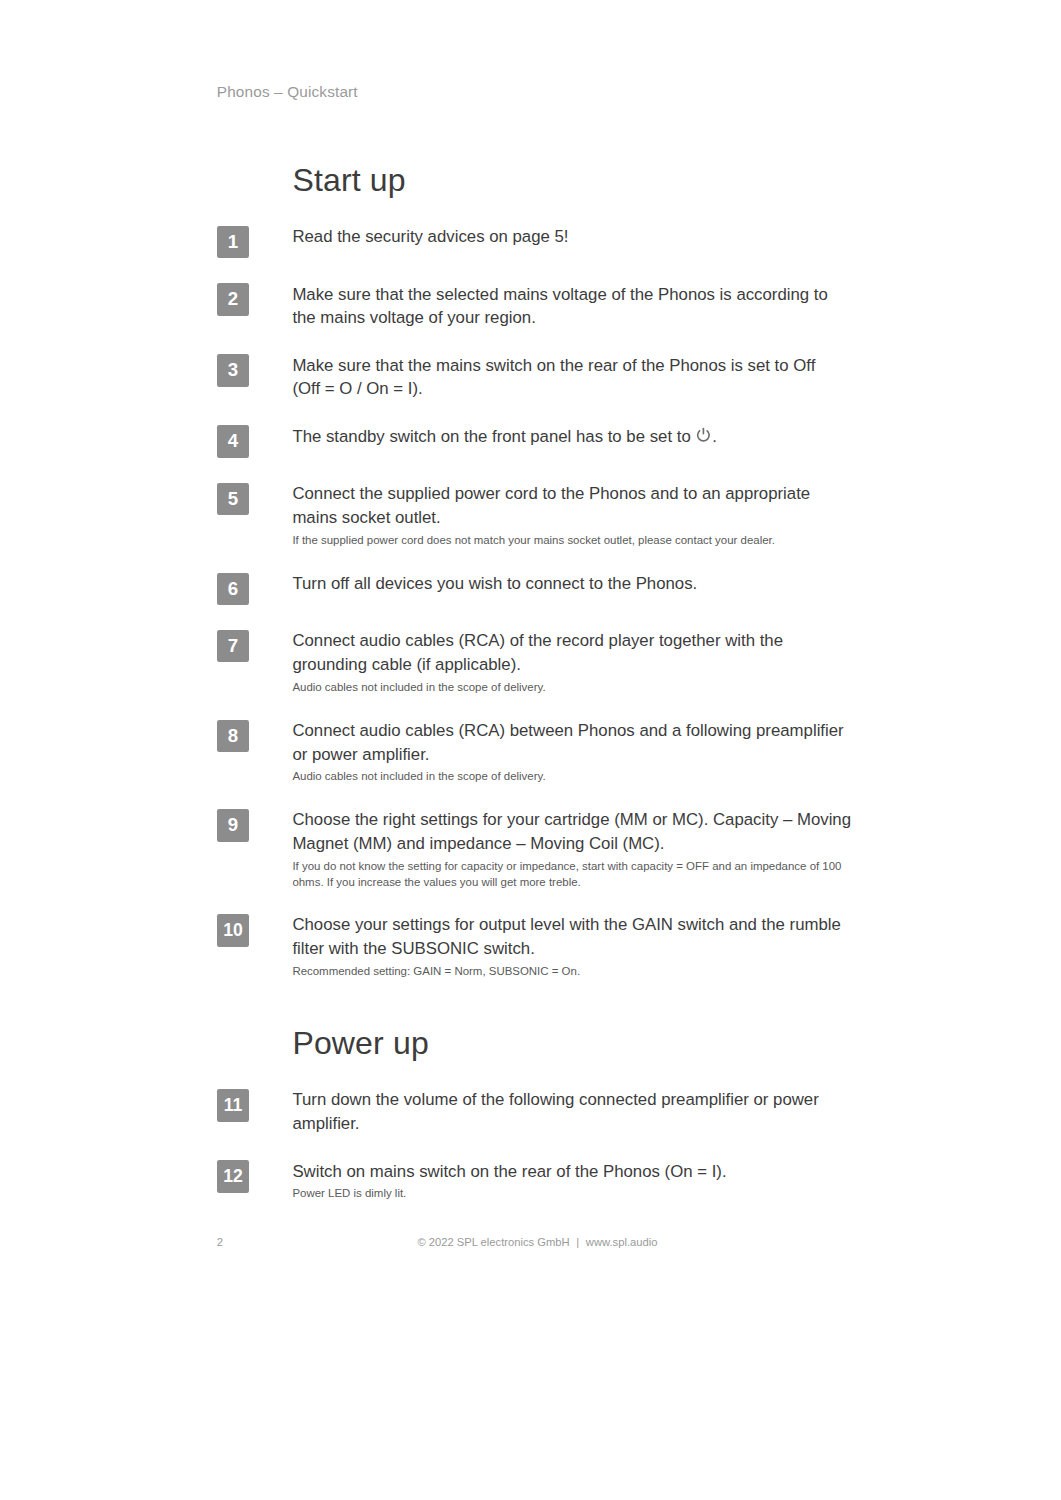Phonos – Quickstart
Start up
1 Read the security advices on page 5!
2 Make sure that the selected mains voltage of the Phonos is according to the mains voltage of your region.
3 Make sure that the mains switch on the rear of the Phonos is set to Off
(Off = O / On = I).
4 The standby switch on the front panel has to be set to .
5 Connect the supplied power cord to the Phonos and to an appropriate mains socket outlet. If the supplied power cord does not match your mains socket outlet, please contact your dealer.
6 Turn off all devices you wish to connect to the Phonos.
7 Connect audio cables (RCA) of the record player together with the grounding cable (if applicable). Audio cables not included in the scope of delivery.
8 Connect audio cables (RCA) between Phonos and a following preamplifier or power amplifier. Audio cables not included in the scope of delivery.
9 Choose the right settings for your cartridge (MM or MC). Capacity – Moving Magnet (MM) and impedance – Moving Coil (MC). If you do not know the setting for capacity or impedance, start with capacity = OFF and an impedance of 100 ohms. If you increase the values you will get more treble.
10 Choose your settings for output level with the GAIN switch and the rumble filter with the SUBSONIC switch. Recommended setting: GAIN = Norm, SUBSONIC = On.
Power up
11 Turn down the volume of the following connected preamplifier or power amplifier.
12 Switch on mains switch on the rear of the Phonos (On = I). Power LED is dimly lit.
2
© 2022 SPL electronics GmbH|www.spl.audio